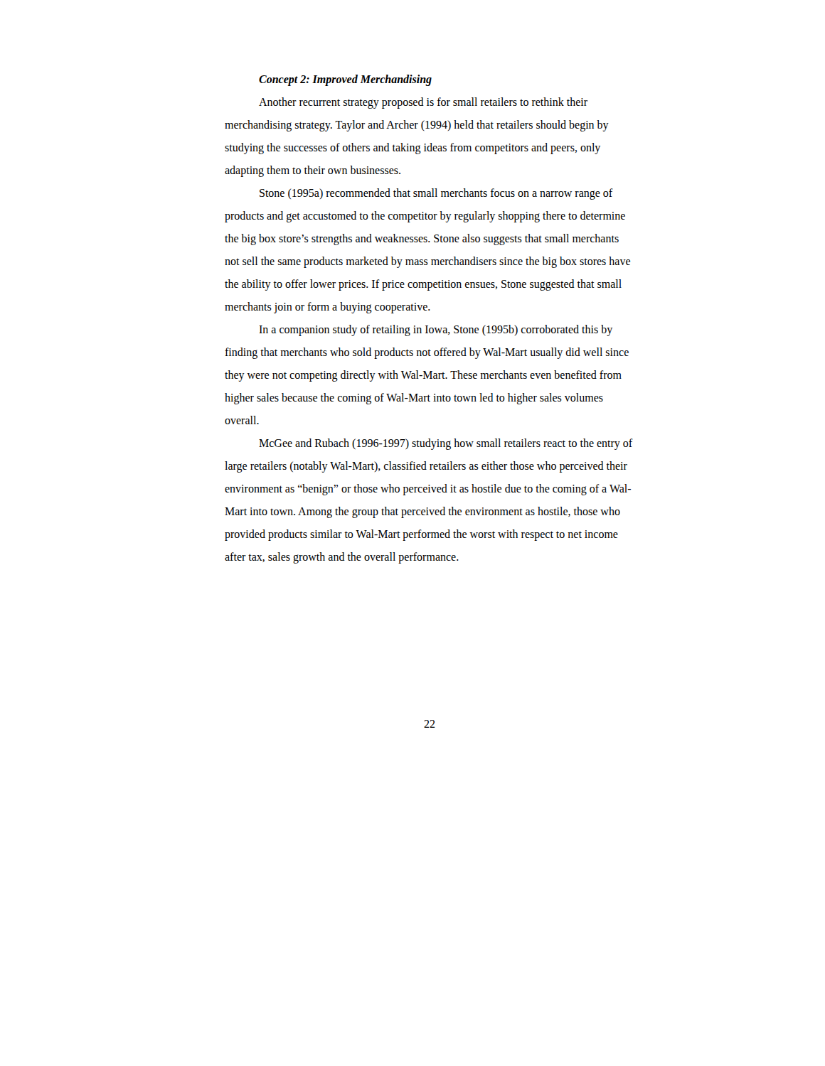Concept 2: Improved Merchandising
Another recurrent strategy proposed is for small retailers to rethink their merchandising strategy. Taylor and Archer (1994) held that retailers should begin by studying the successes of others and taking ideas from competitors and peers, only adapting them to their own businesses.
Stone (1995a) recommended that small merchants focus on a narrow range of products and get accustomed to the competitor by regularly shopping there to determine the big box store’s strengths and weaknesses. Stone also suggests that small merchants not sell the same products marketed by mass merchandisers since the big box stores have the ability to offer lower prices. If price competition ensues, Stone suggested that small merchants join or form a buying cooperative.
In a companion study of retailing in Iowa, Stone (1995b) corroborated this by finding that merchants who sold products not offered by Wal-Mart usually did well since they were not competing directly with Wal-Mart. These merchants even benefited from higher sales because the coming of Wal-Mart into town led to higher sales volumes overall.
McGee and Rubach (1996-1997) studying how small retailers react to the entry of large retailers (notably Wal-Mart), classified retailers as either those who perceived their environment as “benign” or those who perceived it as hostile due to the coming of a Wal-Mart into town. Among the group that perceived the environment as hostile, those who provided products similar to Wal-Mart performed the worst with respect to net income after tax, sales growth and the overall performance.
22